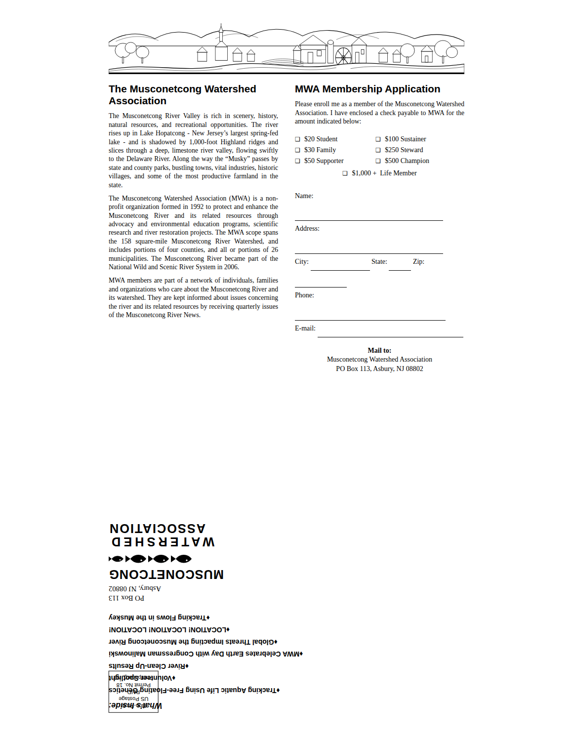The Musconetcong Watershed Association
The Musconetcong River Valley is rich in scenery, history, natural resources, and recreational opportunities. The river rises up in Lake Hopatcong - New Jersey’s largest spring-fed lake - and is shadowed by 1,000-foot Highland ridges and slices through a deep, limestone river valley, flowing swiftly to the Delaware River. Along the way the “Musky” passes by state and county parks, bustling towns, vital industries, historic villages, and some of the most productive farmland in the state.
The Musconetcong Watershed Association (MWA) is a non-profit organization formed in 1992 to protect and enhance the Musconetcong River and its related resources through advocacy and environmental education programs, scientific research and river restoration projects. The MWA scope spans the 158 square-mile Musconetcong River Watershed, and includes portions of four counties, and all or portions of 26 municipalities. The Musconetcong River became part of the National Wild and Scenic River System in 2006.
MWA members are part of a network of individuals, families and organizations who care about the Musconetcong River and its watershed. They are kept informed about issues concerning the river and its related resources by receiving quarterly issues of the Musconetcong River News.
MWA Membership Application
Please enroll me as a member of the Musconetcong Watershed Association. I have enclosed a check payable to MWA for the amount indicated below:
| ❑ $20 Student | ❑ $100 Sustainer |
| ❑ $30 Family | ❑ $250 Steward |
| ❑ $50 Supporter | ❑ $500 Champion |
❑$1,000 + Life Member
Name: Address: City: State: Zip: Phone: E-mail:
Mail to:
Musconetcong Watershed Association
PO Box 113, Asbury, NJ 08802
What’s Inside:
♦Tracking Aquatic Life Using Free-Floating Genetics
♦Volunteer Spotlight
♦River Clean-Up Results
♦MWA Celebrates Earth Day with Congressman Malinowski
♦Global Threats Impacting the Musconetcong River
♦LOCATION! LOCATION! LOCATION!
♦Tracking Flows in the Muskey
PO Box 113
Asbury, NJ 08802
MUSCONETCONG
WATERSHED
ASSOCIATION
Non-Profit
US Postage
PAID
Permit No. 18
Phillipsburg, NJ